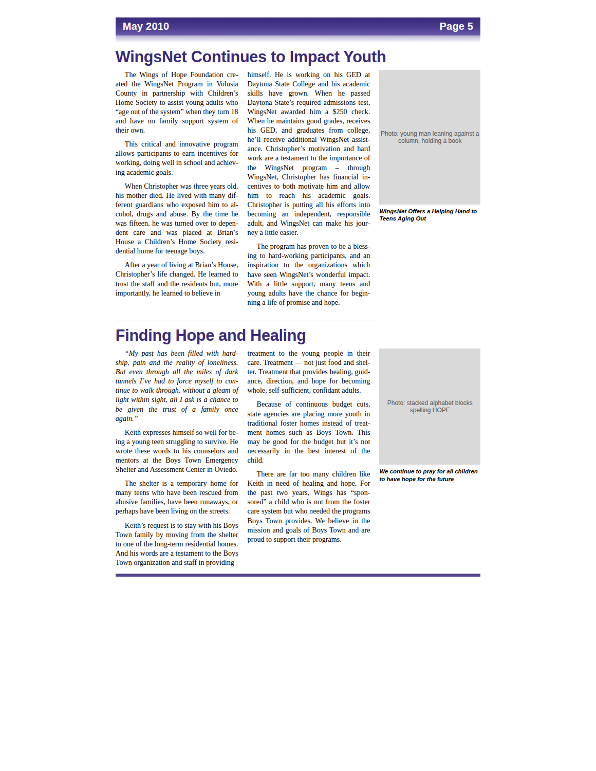May 2010 Page 5
WingsNet Continues to Impact Youth
The Wings of Hope Foundation created the WingsNet Program in Volusia County in partnership with Children’s Home Society to assist young adults who “age out of the system” when they turn 18 and have no family support system of their own.
This critical and innovative program allows participants to earn incentives for working, doing well in school and achieving academic goals.
When Christopher was three years old, his mother died. He lived with many different guardians who exposed him to alcohol, drugs and abuse. By the time he was fifteen, he was turned over to dependent care and was placed at Brian’s House a Children’s Home Society residential home for teenage boys.
After a year of living at Brian’s House, Christopher’s life changed. He learned to trust the staff and the residents but, more importantly, he learned to believe in
himself. He is working on his GED at Daytona State College and his academic skills have grown. When he passed Daytona State’s required admissions test, WingsNet awarded him a $250 check. When he maintains good grades, receives his GED, and graduates from college, he’ll receive additional WingsNet assistance. Christopher’s motivation and hard work are a testament to the importance of the WingsNet program – through WingsNet, Christopher has financial incentives to both motivate him and allow him to reach his academic goals. Christopher is putting all his efforts into becoming an independent, responsible adult, and WingsNet can make his journey a little easier.
The program has proven to be a blessing to hard-working participants, and an inspiration to the organizations which have seen WingsNet’s wonderful impact. With a little support, many teens and young adults have the chance for beginning a life of promise and hope.
Photo: young man leaning against a column, holding a book
WingsNet Offers a Helping Hand to Teens Aging Out
Finding Hope and Healing
“My past has been filled with hardship, pain and the reality of loneliness. But even through all the miles of dark tunnels I’ve had to force myself to continue to walk through, without a gleam of light within sight, all I ask is a chance to be given the trust of a family once again.”
Keith expresses himself so well for being a young teen struggling to survive. He wrote these words to his counselors and mentors at the Boys Town Emergency Shelter and Assessment Center in Oviedo.
The shelter is a temporary home for many teens who have been rescued from abusive families, have been runaways, or perhaps have been living on the streets.
Keith’s request is to stay with his Boys Town family by moving from the shelter to one of the long-term residential homes. And his words are a testament to the Boys Town organization and staff in providing
treatment to the young people in their care. Treatment — not just food and shelter. Treatment that provides healing, guidance, direction, and hope for becoming whole, self-sufficient, confidant adults.
Because of continuous budget cuts, state agencies are placing more youth in traditional foster homes instead of treatment homes such as Boys Town. This may be good for the budget but it’s not necessarily in the best interest of the child.
There are far too many children like Keith in need of healing and hope. For the past two years, Wings has “sponsored” a child who is not from the foster care system but who needed the programs Boys Town provides. We believe in the mission and goals of Boys Town and are proud to support their programs.
Photo: stacked alphabet blocks spelling HOPE
We continue to pray for all children to have hope for the future